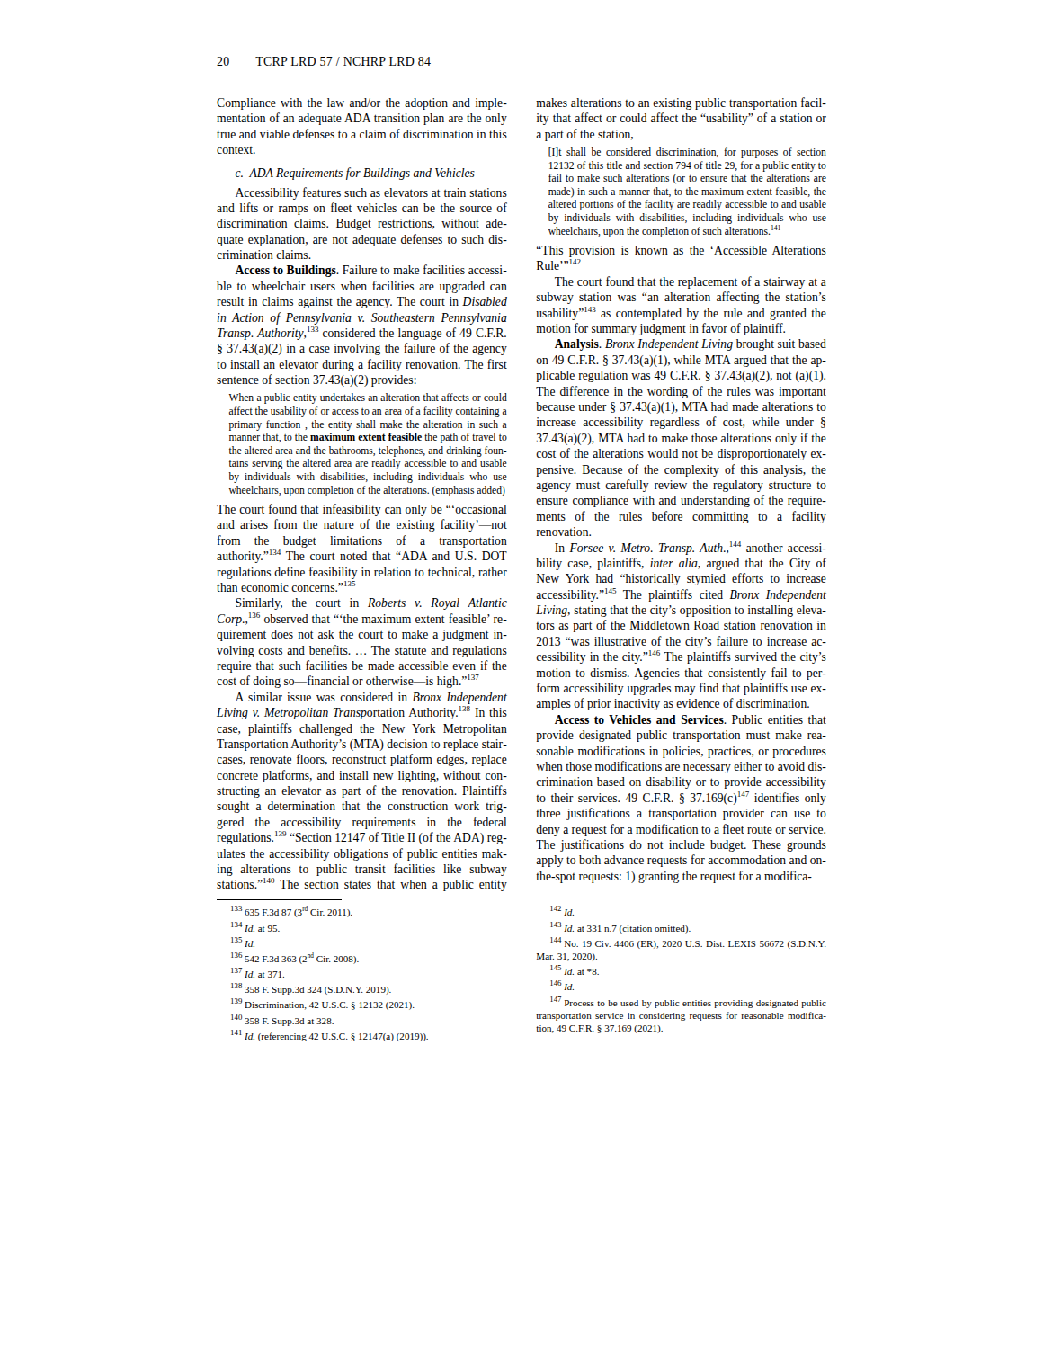20 TCRP LRD 57 / NCHRP LRD 84
Compliance with the law and/or the adoption and implementation of an adequate ADA transition plan are the only true and viable defenses to a claim of discrimination in this context.
c. ADA Requirements for Buildings and Vehicles
Accessibility features such as elevators at train stations and lifts or ramps on fleet vehicles can be the source of discrimination claims. Budget restrictions, without adequate explanation, are not adequate defenses to such discrimination claims.
Access to Buildings. Failure to make facilities accessible to wheelchair users when facilities are upgraded can result in claims against the agency. The court in Disabled in Action of Pennsylvania v. Southeastern Pennsylvania Transp. Authority,133 considered the language of 49 C.F.R. § 37.43(a)(2) in a case involving the failure of the agency to install an elevator during a facility renovation. The first sentence of section 37.43(a)(2) provides:
When a public entity undertakes an alteration that affects or could affect the usability of or access to an area of a facility containing a primary function , the entity shall make the alteration in such a manner that, to the maximum extent feasible the path of travel to the altered area and the bathrooms, telephones, and drinking fountains serving the altered area are readily accessible to and usable by individuals with disabilities, including individuals who use wheelchairs, upon completion of the alterations. (emphasis added)
The court found that infeasibility can only be “‘occasional and arises from the nature of the existing facility’—not from the budget limitations of a transportation authority.”134 The court noted that “ADA and U.S. DOT regulations define feasibility in relation to technical, rather than economic concerns.”135
Similarly, the court in Roberts v. Royal Atlantic Corp.,136 observed that “‘the maximum extent feasible’ requirement does not ask the court to make a judgment involving costs and benefits. … The statute and regulations require that such facilities be made accessible even if the cost of doing so—financial or otherwise—is high.”137
A similar issue was considered in Bronx Independent Living v. Metropolitan Transportation Authority.138 In this case, plaintiffs challenged the New York Metropolitan Transportation Authority’s (MTA) decision to replace staircases, renovate floors, reconstruct platform edges, replace concrete platforms, and install new lighting, without constructing an elevator as part of the renovation. Plaintiffs sought a determination that the construction work triggered the accessibility requirements in the federal regulations.139 “Section 12147 of Title II (of the ADA) regulates the accessibility obligations of public entities making alterations to public transit facilities like subway stations.”140 The section states that when a public entity makes alterations to an existing public transportation facility that affect or could affect the “usability” of a station or a part of the station,
[I]t shall be considered discrimination, for purposes of section 12132 of this title and section 794 of title 29, for a public entity to fail to make such alterations (or to ensure that the alterations are made) in such a manner that, to the maximum extent feasible, the altered portions of the facility are readily accessible to and usable by individuals with disabilities, including individuals who use wheelchairs, upon the completion of such alterations.141
“This provision is known as the ‘Accessible Alterations Rule’”142
The court found that the replacement of a stairway at a subway station was “an alteration affecting the station’s usability”143 as contemplated by the rule and granted the motion for summary judgment in favor of plaintiff.
Analysis. Bronx Independent Living brought suit based on 49 C.F.R. § 37.43(a)(1), while MTA argued that the applicable regulation was 49 C.F.R. § 37.43(a)(2), not (a)(1). The difference in the wording of the rules was important because under § 37.43(a)(1), MTA had made alterations to increase accessibility regardless of cost, while under § 37.43(a)(2), MTA had to make those alterations only if the cost of the alterations would not be disproportionately expensive. Because of the complexity of this analysis, the agency must carefully review the regulatory structure to ensure compliance with and understanding of the requirements of the rules before committing to a facility renovation.
In Forsee v. Metro. Transp. Auth.,144 another accessibility case, plaintiffs, inter alia, argued that the City of New York had “historically stymied efforts to increase accessibility.”145 The plaintiffs cited Bronx Independent Living, stating that the city’s opposition to installing elevators as part of the Middletown Road station renovation in 2013 “was illustrative of the city’s failure to increase accessibility in the city.”146 The plaintiffs survived the city’s motion to dismiss. Agencies that consistently fail to perform accessibility upgrades may find that plaintiffs use examples of prior inactivity as evidence of discrimination.
Access to Vehicles and Services. Public entities that provide designated public transportation must make reasonable modifications in policies, practices, or procedures when those modifications are necessary either to avoid discrimination based on disability or to provide accessibility to their services. 49 C.F.R. § 37.169(c)147 identifies only three justifications a transportation provider can use to deny a request for a modification to a fleet route or service. The justifications do not include budget. These grounds apply to both advance requests for accommodation and on-the-spot requests: 1) granting the request for a modifica-
133635 F.3d 87 (3rd Cir. 2011).
134 Id. at 95.
135 Id.
136542 F.3d 363 (2nd Cir. 2008).
137 Id. at 371.
138358 F. Supp.3d 324 (S.D.N.Y. 2019).
139 Discrimination, 42 U.S.C. § 12132 (2021).
140358 F. Supp.3d at 328.
141 Id. (referencing 42 U.S.C. § 12147(a) (2019)).
142 Id.
143 Id. at 331 n.7 (citation omitted).
144 No. 19 Civ. 4406 (ER), 2020 U.S. Dist. LEXIS 56672 (S.D.N.Y. Mar. 31, 2020).
145 Id. at *8.
146 Id.
147 Process to be used by public entities providing designated public transportation service in considering requests for reasonable modification, 49 C.F.R. § 37.169 (2021).